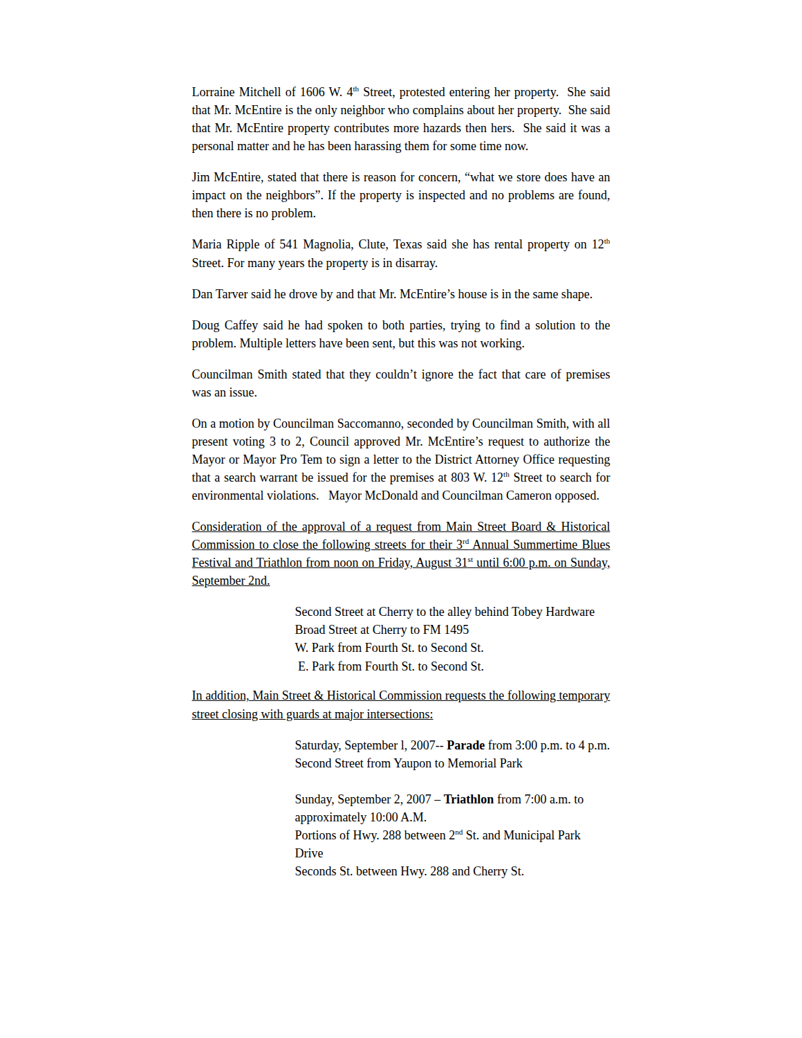Lorraine Mitchell of 1606 W. 4th Street, protested entering her property. She said that Mr. McEntire is the only neighbor who complains about her property. She said that Mr. McEntire property contributes more hazards then hers. She said it was a personal matter and he has been harassing them for some time now.
Jim McEntire, stated that there is reason for concern, “what we store does have an impact on the neighbors”. If the property is inspected and no problems are found, then there is no problem.
Maria Ripple of 541 Magnolia, Clute, Texas said she has rental property on 12th Street. For many years the property is in disarray.
Dan Tarver said he drove by and that Mr. McEntire’s house is in the same shape.
Doug Caffey said he had spoken to both parties, trying to find a solution to the problem. Multiple letters have been sent, but this was not working.
Councilman Smith stated that they couldn’t ignore the fact that care of premises was an issue.
On a motion by Councilman Saccomanno, seconded by Councilman Smith, with all present voting 3 to 2, Council approved Mr. McEntire’s request to authorize the Mayor or Mayor Pro Tem to sign a letter to the District Attorney Office requesting that a search warrant be issued for the premises at 803 W. 12th Street to search for environmental violations. Mayor McDonald and Councilman Cameron opposed.
Consideration of the approval of a request from Main Street Board & Historical Commission to close the following streets for their 3rd Annual Summertime Blues Festival and Triathlon from noon on Friday, August 31st until 6:00 p.m. on Sunday, September 2nd.
Second Street at Cherry to the alley behind Tobey Hardware
Broad Street at Cherry to FM 1495
W. Park from Fourth St. to Second St.
E. Park from Fourth St. to Second St.
In addition, Main Street & Historical Commission requests the following temporary street closing with guards at major intersections:
Saturday, September l, 2007-- Parade from 3:00 p.m. to 4 p.m.
Second Street from Yaupon to Memorial Park
Sunday, September 2, 2007 – Triathlon from 7:00 a.m. to
approximately 10:00 A.M.
Portions of Hwy. 288 between 2nd St. and Municipal Park Drive
Seconds St. between Hwy. 288 and Cherry St.